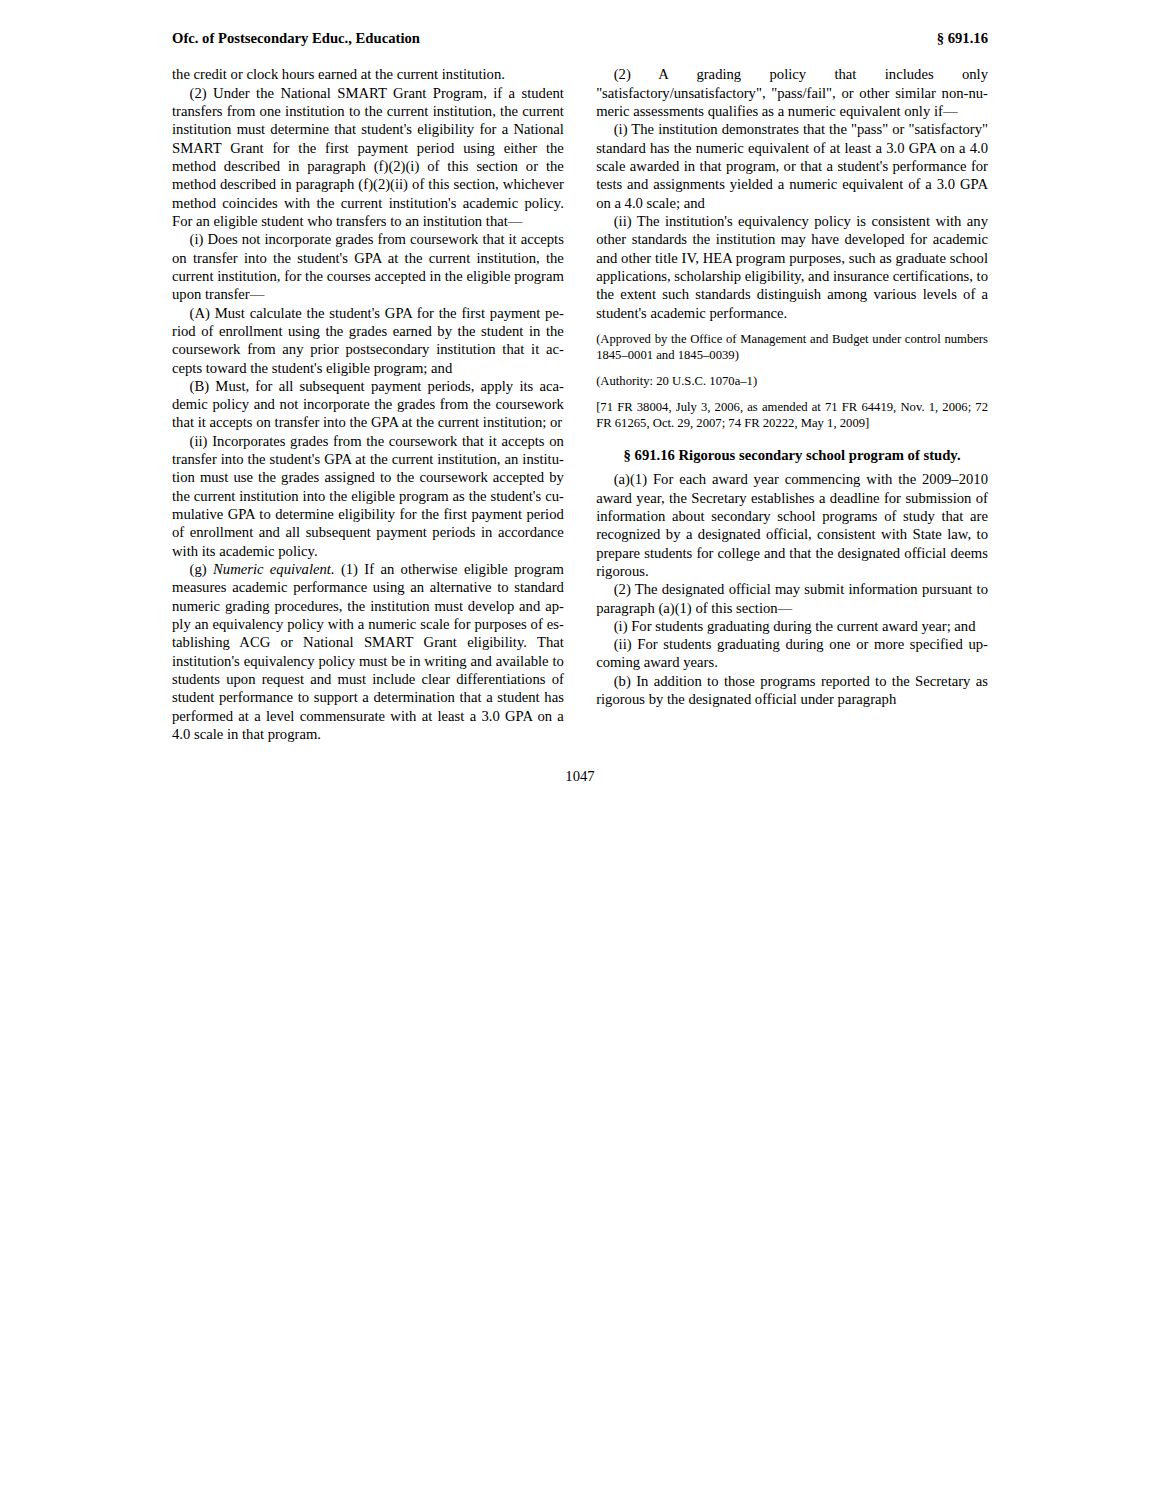Ofc. of Postsecondary Educ., Education § 691.16
the credit or clock hours earned at the current institution.
(2) Under the National SMART Grant Program, if a student transfers from one institution to the current institution, the current institution must determine that student's eligibility for a National SMART Grant for the first payment period using either the method described in paragraph (f)(2)(i) of this section or the method described in paragraph (f)(2)(ii) of this section, whichever method coincides with the current institution's academic policy. For an eligible student who transfers to an institution that—
(i) Does not incorporate grades from coursework that it accepts on transfer into the student's GPA at the current institution, the current institution, for the courses accepted in the eligible program upon transfer—
(A) Must calculate the student's GPA for the first payment period of enrollment using the grades earned by the student in the coursework from any prior postsecondary institution that it accepts toward the student's eligible program; and
(B) Must, for all subsequent payment periods, apply its academic policy and not incorporate the grades from the coursework that it accepts on transfer into the GPA at the current institution; or
(ii) Incorporates grades from the coursework that it accepts on transfer into the student's GPA at the current institution, an institution must use the grades assigned to the coursework accepted by the current institution into the eligible program as the student's cumulative GPA to determine eligibility for the first payment period of enrollment and all subsequent payment periods in accordance with its academic policy.
(g) Numeric equivalent. (1) If an otherwise eligible program measures academic performance using an alternative to standard numeric grading procedures, the institution must develop and apply an equivalency policy with a numeric scale for purposes of establishing ACG or National SMART Grant eligibility. That institution's equivalency policy must be in writing and available to students upon request and must include clear differentiations of student performance to support a determination that a student has performed at a level commensurate with at least a 3.0 GPA on a 4.0 scale in that program.
(2) A grading policy that includes only "satisfactory/unsatisfactory", "pass/fail", or other similar non-numeric assessments qualifies as a numeric equivalent only if—
(i) The institution demonstrates that the "pass" or "satisfactory" standard has the numeric equivalent of at least a 3.0 GPA on a 4.0 scale awarded in that program, or that a student's performance for tests and assignments yielded a numeric equivalent of a 3.0 GPA on a 4.0 scale; and
(ii) The institution's equivalency policy is consistent with any other standards the institution may have developed for academic and other title IV, HEA program purposes, such as graduate school applications, scholarship eligibility, and insurance certifications, to the extent such standards distinguish among various levels of a student's academic performance.
(Approved by the Office of Management and Budget under control numbers 1845–0001 and 1845–0039)
(Authority: 20 U.S.C. 1070a–1)
[71 FR 38004, July 3, 2006, as amended at 71 FR 64419, Nov. 1, 2006; 72 FR 61265, Oct. 29, 2007; 74 FR 20222, May 1, 2009]
§ 691.16 Rigorous secondary school program of study.
(a)(1) For each award year commencing with the 2009–2010 award year, the Secretary establishes a deadline for submission of information about secondary school programs of study that are recognized by a designated official, consistent with State law, to prepare students for college and that the designated official deems rigorous.
(2) The designated official may submit information pursuant to paragraph (a)(1) of this section—
(i) For students graduating during the current award year; and
(ii) For students graduating during one or more specified upcoming award years.
(b) In addition to those programs reported to the Secretary as rigorous by the designated official under paragraph
1047